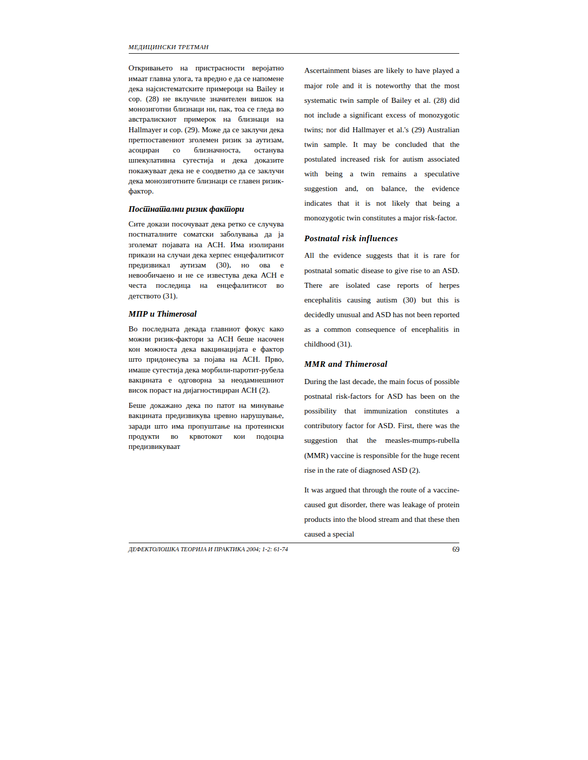МЕДИЦИНСКИ ТРЕТМАН
Откривањето на пристрасности веројатно имаат главна улога, та вредно е да се напомене дека најсистематските примероци на Bailey и сор. (28) не вклучиле значителен вишок на монозиготни близнаци ни, пак, тоа се гледа во австралискиот примерок на близнаци на Hallmayer и сор. (29). Може да се заклучи дека претпоставениот зголемен ризик за аутизам, асоциран со близначноста, останува шпекулативна сугестија и дека доказите покажуваат дека не е соодветно да се заклучи дека монозиготните близнаци се главен ризик-фактор.
Постнатални ризик фактори
Сите докази посочуваат дека ретко се случува постнаталните соматски заболувања да ја зголемат појавата на АСН. Има изолирани прикази на случаи дека херпес енцефалитисот предизвикал аутизам (30), но ова е невообичаено и не се известува дека АСН е честа последица на енцефалитисот во детството (31).
МПР и Thimerosal
Во последната декада главниот фокус како можни ризик-фактори за АСН беше насочен кон можноста дека вакцинацијата е фактор што придонесува за појава на АСН. Прво, имаше сугестија дека морбили-паротит-рубела вакцината е одговорна за неодамнешниот висок пораст на дијагностициран АСН (2).
Беше докажано дека по патот на минување вакцината предизвикува цревно нарушување, заради што има пропуштање на протеински продукти во крвотокот кои подоцна предизвикуваат
Ascertainment biases are likely to have played a major role and it is noteworthy that the most systematic twin sample of Bailey et al. (28) did not include a significant excess of monozygotic twins; nor did Hallmayer et al.'s (29) Australian twin sample. It may be concluded that the postulated increased risk for autism associated with being a twin remains a speculative suggestion and, on balance, the evidence indicates that it is not likely that being a monozygotic twin constitutes a major risk-factor.
Postnatal risk influences
All the evidence suggests that it is rare for postnatal somatic disease to give rise to an ASD. There are isolated case reports of herpes encephalitis causing autism (30) but this is decidedly unusual and ASD has not been reported as a common consequence of encephalitis in childhood (31).
MMR and Thimerosal
During the last decade, the main focus of possible postnatal risk-factors for ASD has been on the possibility that immunization constitutes a contributory factor for ASD. First, there was the suggestion that the measles-mumps-rubella (MMR) vaccine is responsible for the huge recent rise in the rate of diagnosed ASD (2).
It was argued that through the route of a vaccine-caused gut disorder, there was leakage of protein products into the blood stream and that these then caused a special
ДЕФЕКТОЛОШКА ТЕОРИЈА И ПРАКТИКА 2004; 1-2: 61-74 69